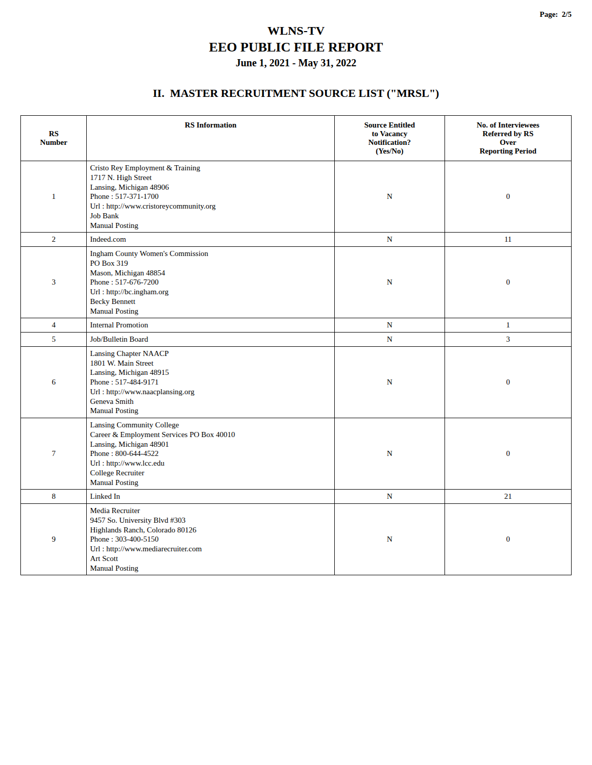Page: 2/5
WLNS-TV
EEO PUBLIC FILE REPORT
June 1, 2021 - May 31, 2022
II. MASTER RECRUITMENT SOURCE LIST ("MRSL")
| RS Number | RS Information | Source Entitled to Vacancy Notification? (Yes/No) | No. of Interviewees Referred by RS Over Reporting Period |
| --- | --- | --- | --- |
| 1 | Cristo Rey Employment & Training 1717 N. High Street Lansing, Michigan 48906 Phone : 517-371-1700 Url : http://www.cristoreycommunity.org Job Bank Manual Posting | N | 0 |
| 2 | Indeed.com | N | 11 |
| 3 | Ingham County Women's Commission PO Box 319 Mason, Michigan 48854 Phone : 517-676-7200 Url : http://bc.ingham.org Becky Bennett Manual Posting | N | 0 |
| 4 | Internal Promotion | N | 1 |
| 5 | Job/Bulletin Board | N | 3 |
| 6 | Lansing Chapter NAACP 1801 W. Main Street Lansing, Michigan 48915 Phone : 517-484-9171 Url : http://www.naacplansing.org Geneva Smith Manual Posting | N | 0 |
| 7 | Lansing Community College Career & Employment Services PO Box 40010 Lansing, Michigan 48901 Phone : 800-644-4522 Url : http://www.lcc.edu College Recruiter Manual Posting | N | 0 |
| 8 | Linked In | N | 21 |
| 9 | Media Recruiter 9457 So. University Blvd #303 Highlands Ranch, Colorado 80126 Phone : 303-400-5150 Url : http://www.mediarecruiter.com Art Scott Manual Posting | N | 0 |